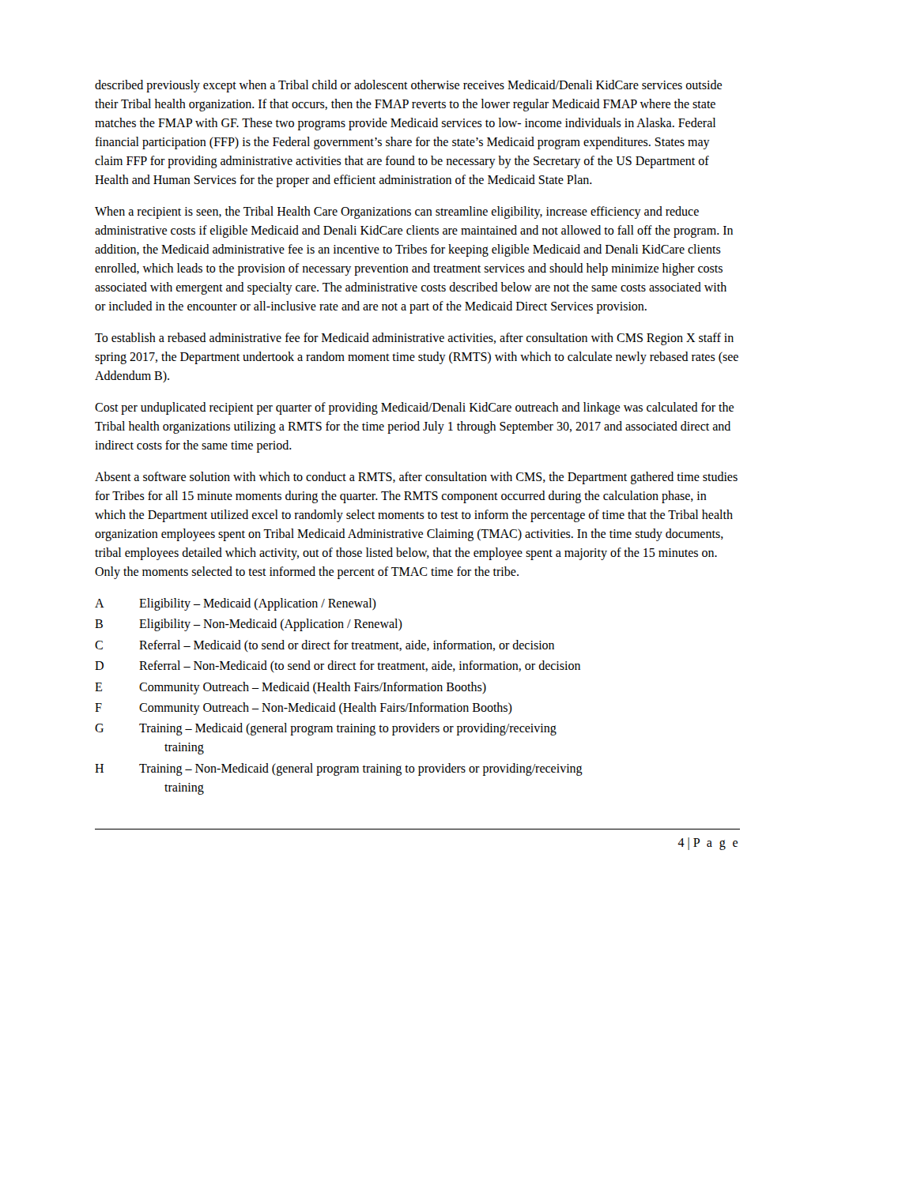described previously except when a Tribal child or adolescent otherwise receives Medicaid/Denali KidCare services outside their Tribal health organization. If that occurs, then the FMAP reverts to the lower regular Medicaid FMAP where the state matches the FMAP with GF. These two programs provide Medicaid services to low- income individuals in Alaska. Federal financial participation (FFP) is the Federal government’s share for the state’s Medicaid program expenditures. States may claim FFP for providing administrative activities that are found to be necessary by the Secretary of the US Department of Health and Human Services for the proper and efficient administration of the Medicaid State Plan.
When a recipient is seen, the Tribal Health Care Organizations can streamline eligibility, increase efficiency and reduce administrative costs if eligible Medicaid and Denali KidCare clients are maintained and not allowed to fall off the program. In addition, the Medicaid administrative fee is an incentive to Tribes for keeping eligible Medicaid and Denali KidCare clients enrolled, which leads to the provision of necessary prevention and treatment services and should help minimize higher costs associated with emergent and specialty care. The administrative costs described below are not the same costs associated with or included in the encounter or all-inclusive rate and are not a part of the Medicaid Direct Services provision.
To establish a rebased administrative fee for Medicaid administrative activities, after consultation with CMS Region X staff in spring 2017, the Department undertook a random moment time study (RMTS) with which to calculate newly rebased rates (see Addendum B).
Cost per unduplicated recipient per quarter of providing Medicaid/Denali KidCare outreach and linkage was calculated for the Tribal health organizations utilizing a RMTS for the time period July 1 through September 30, 2017 and associated direct and indirect costs for the same time period.
Absent a software solution with which to conduct a RMTS, after consultation with CMS, the Department gathered time studies for Tribes for all 15 minute moments during the quarter. The RMTS component occurred during the calculation phase, in which the Department utilized excel to randomly select moments to test to inform the percentage of time that the Tribal health organization employees spent on Tribal Medicaid Administrative Claiming (TMAC) activities. In the time study documents, tribal employees detailed which activity, out of those listed below, that the employee spent a majority of the 15 minutes on. Only the moments selected to test informed the percent of TMAC time for the tribe.
A
Eligibility – Medicaid (Application / Renewal)
B
Eligibility – Non-Medicaid (Application / Renewal)
C
Referral – Medicaid (to send or direct for treatment, aide, information, or decision
D
Referral – Non-Medicaid (to send or direct for treatment, aide, information, or decision
E
Community Outreach – Medicaid (Health Fairs/Information Booths)
F
Community Outreach – Non-Medicaid (Health Fairs/Information Booths)
G
Training – Medicaid (general program training to providers or providing/receivingtraining
H
Training – Non-Medicaid (general program training to providers or providing/receivingtraining
4 | P a g e